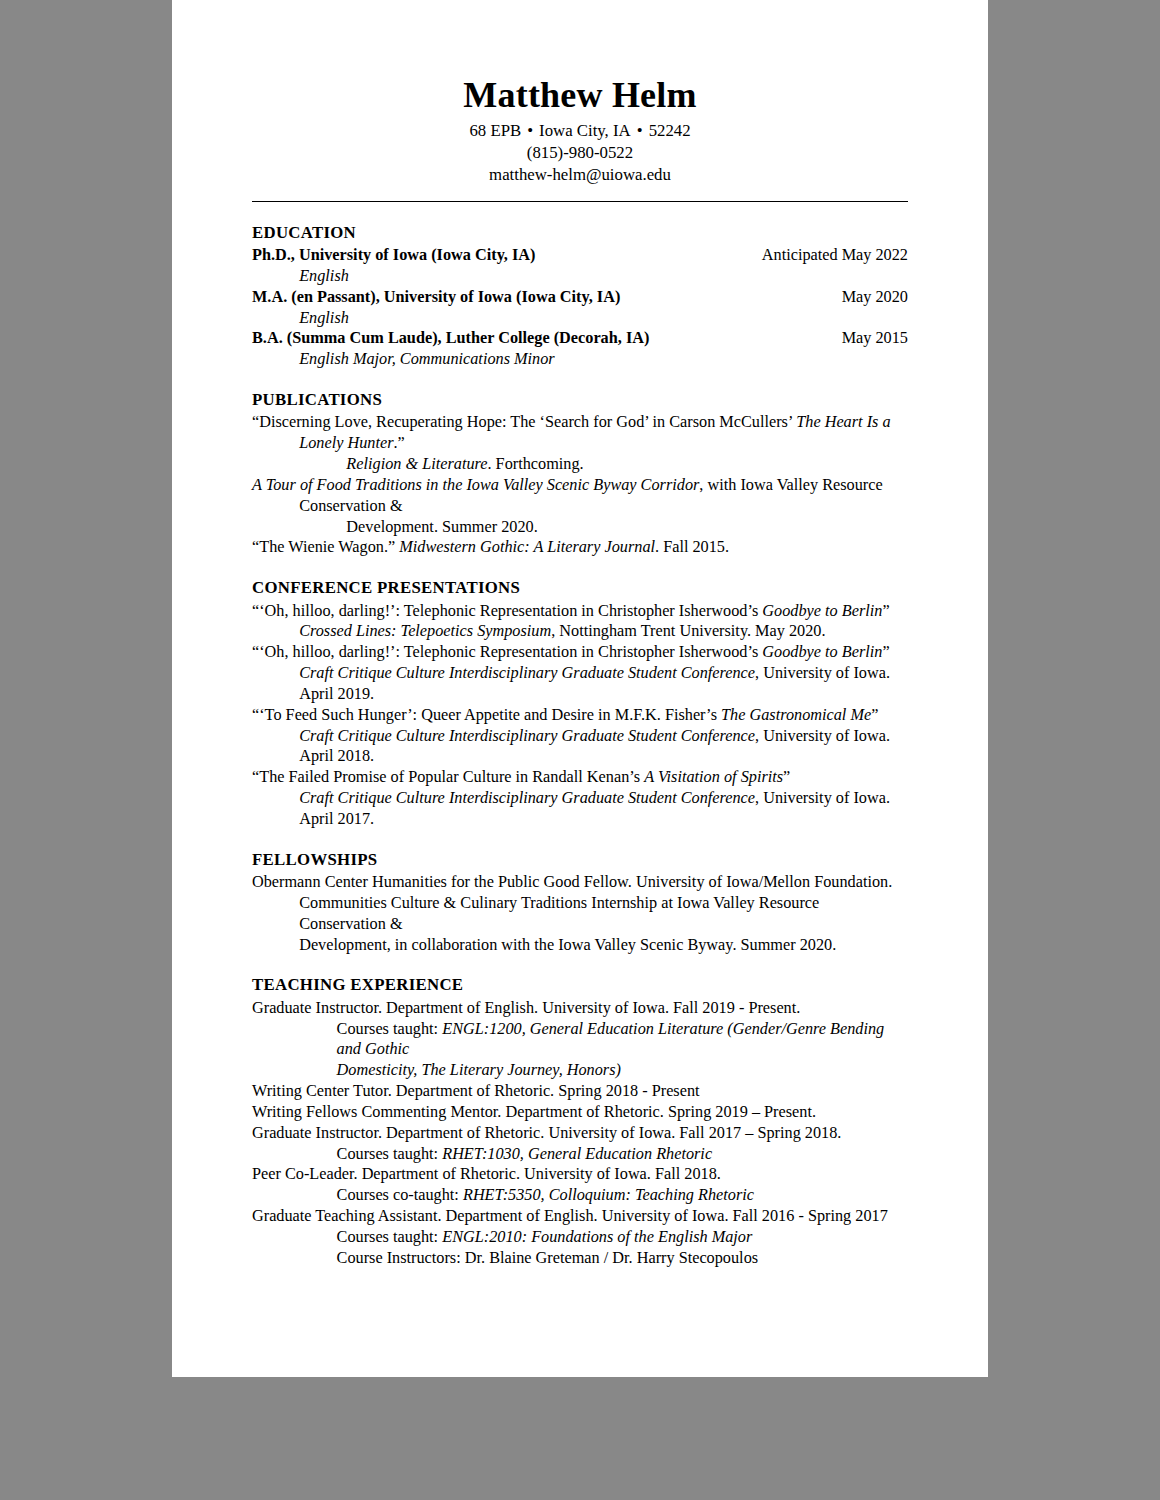Matthew Helm
68 EPB•Iowa City, IA•52242
(815)-980-0522
matthew-helm@uiowa.edu
EDUCATION
Ph.D., University of Iowa (Iowa City, IA) Anticipated May 2022
English
M.A. (en Passant), University of Iowa (Iowa City, IA) May 2020
English
B.A. (Summa Cum Laude), Luther College (Decorah, IA) May 2015
English Major, Communications Minor
PUBLICATIONS
“Discerning Love, Recuperating Hope: The ‘Search for God’ in Carson McCullers’ The Heart Is a Lonely Hunter.” Religion & Literature. Forthcoming.
A Tour of Food Traditions in the Iowa Valley Scenic Byway Corridor, with Iowa Valley Resource Conservation & Development. Summer 2020.
“The Wienie Wagon.” Midwestern Gothic: A Literary Journal. Fall 2015.
CONFERENCE PRESENTATIONS
“‘Oh, hilloo, darling!’: Telephonic Representation in Christopher Isherwood’s Goodbye to Berlin”
Crossed Lines: Telepoetics Symposium, Nottingham Trent University. May 2020.
“‘Oh, hilloo, darling!’: Telephonic Representation in Christopher Isherwood’s Goodbye to Berlin”
Craft Critique Culture Interdisciplinary Graduate Student Conference, University of Iowa. April 2019.
“‘To Feed Such Hunger’: Queer Appetite and Desire in M.F.K. Fisher’s The Gastronomical Me”
Craft Critique Culture Interdisciplinary Graduate Student Conference, University of Iowa. April 2018.
“The Failed Promise of Popular Culture in Randall Kenan’s A Visitation of Spirits”
Craft Critique Culture Interdisciplinary Graduate Student Conference, University of Iowa. April 2017.
FELLOWSHIPS
Obermann Center Humanities for the Public Good Fellow. University of Iowa/Mellon Foundation.
Communities Culture & Culinary Traditions Internship at Iowa Valley Resource Conservation &
Development, in collaboration with the Iowa Valley Scenic Byway. Summer 2020.
TEACHING EXPERIENCE
Graduate Instructor. Department of English. University of Iowa. Fall 2019 - Present.
Courses taught: ENGL:1200, General Education Literature (Gender/Genre Bending and Gothic
Domesticity, The Literary Journey, Honors)
Writing Center Tutor. Department of Rhetoric. Spring 2018 - Present
Writing Fellows Commenting Mentor. Department of Rhetoric. Spring 2019 – Present.
Graduate Instructor. Department of Rhetoric. University of Iowa. Fall 2017 – Spring 2018.
Courses taught: RHET:1030, General Education Rhetoric
Peer Co-Leader. Department of Rhetoric. University of Iowa. Fall 2018.
Courses co-taught: RHET:5350, Colloquium: Teaching Rhetoric
Graduate Teaching Assistant. Department of English. University of Iowa. Fall 2016 - Spring 2017
Courses taught: ENGL:2010: Foundations of the English Major
Course Instructors: Dr. Blaine Greteman / Dr. Harry Stecopoulos